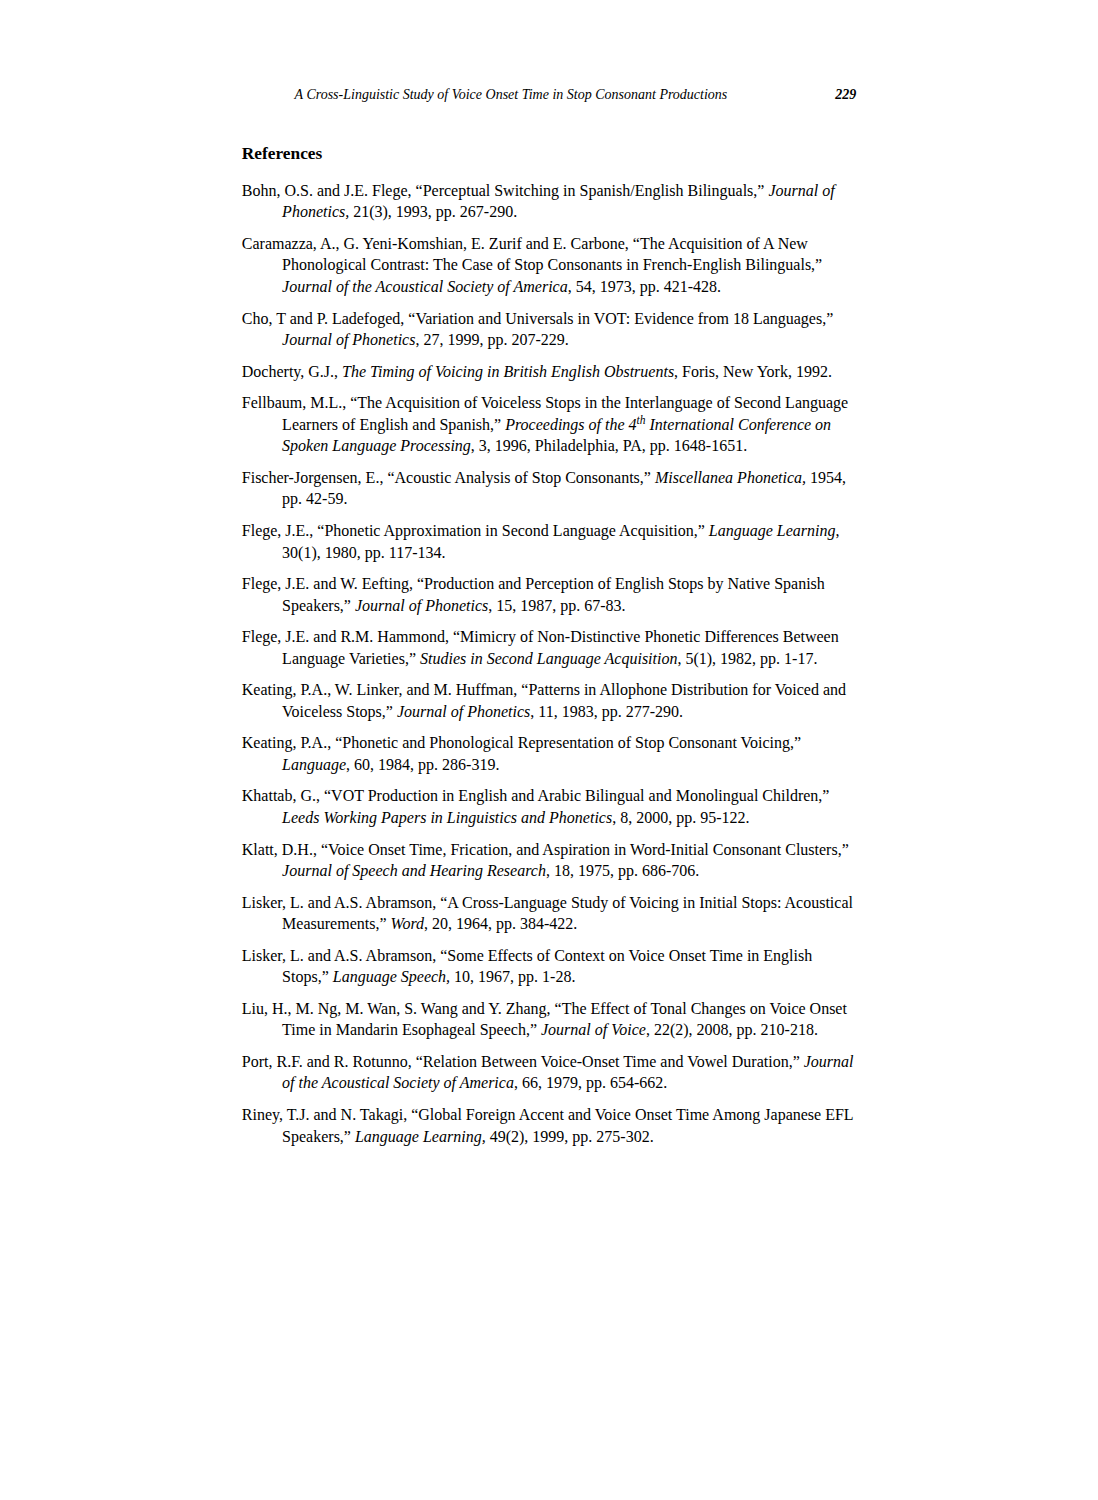229 A Cross-Linguistic Study of Voice Onset Time in Stop Consonant Productions
References
Bohn, O.S. and J.E. Flege, “Perceptual Switching in Spanish/English Bilinguals,” Journal of Phonetics, 21(3), 1993, pp. 267-290.
Caramazza, A., G. Yeni-Komshian, E. Zurif and E. Carbone, “The Acquisition of A New Phonological Contrast: The Case of Stop Consonants in French-English Bilinguals,” Journal of the Acoustical Society of America, 54, 1973, pp. 421-428.
Cho, T and P. Ladefoged, “Variation and Universals in VOT: Evidence from 18 Languages,” Journal of Phonetics, 27, 1999, pp. 207-229.
Docherty, G.J., The Timing of Voicing in British English Obstruents, Foris, New York, 1992.
Fellbaum, M.L., “The Acquisition of Voiceless Stops in the Interlanguage of Second Language Learners of English and Spanish,” Proceedings of the 4th International Conference on Spoken Language Processing, 3, 1996, Philadelphia, PA, pp. 1648-1651.
Fischer-Jorgensen, E., “Acoustic Analysis of Stop Consonants,” Miscellanea Phonetica, 1954, pp. 42-59.
Flege, J.E., “Phonetic Approximation in Second Language Acquisition,” Language Learning, 30(1), 1980, pp. 117-134.
Flege, J.E. and W. Eefting, “Production and Perception of English Stops by Native Spanish Speakers,” Journal of Phonetics, 15, 1987, pp. 67-83.
Flege, J.E. and R.M. Hammond, “Mimicry of Non-Distinctive Phonetic Differences Between Language Varieties,” Studies in Second Language Acquisition, 5(1), 1982, pp. 1-17.
Keating, P.A., W. Linker, and M. Huffman, “Patterns in Allophone Distribution for Voiced and Voiceless Stops,” Journal of Phonetics, 11, 1983, pp. 277-290.
Keating, P.A., “Phonetic and Phonological Representation of Stop Consonant Voicing,” Language, 60, 1984, pp. 286-319.
Khattab, G., “VOT Production in English and Arabic Bilingual and Monolingual Children,” Leeds Working Papers in Linguistics and Phonetics, 8, 2000, pp. 95-122.
Klatt, D.H., “Voice Onset Time, Frication, and Aspiration in Word-Initial Consonant Clusters,” Journal of Speech and Hearing Research, 18, 1975, pp. 686-706.
Lisker, L. and A.S. Abramson, “A Cross-Language Study of Voicing in Initial Stops: Acoustical Measurements,” Word, 20, 1964, pp. 384-422.
Lisker, L. and A.S. Abramson, “Some Effects of Context on Voice Onset Time in English Stops,” Language Speech, 10, 1967, pp. 1-28.
Liu, H., M. Ng, M. Wan, S. Wang and Y. Zhang, “The Effect of Tonal Changes on Voice Onset Time in Mandarin Esophageal Speech,” Journal of Voice, 22(2), 2008, pp. 210-218.
Port, R.F. and R. Rotunno, “Relation Between Voice-Onset Time and Vowel Duration,” Journal of the Acoustical Society of America, 66, 1979, pp. 654-662.
Riney, T.J. and N. Takagi, “Global Foreign Accent and Voice Onset Time Among Japanese EFL Speakers,” Language Learning, 49(2), 1999, pp. 275-302.